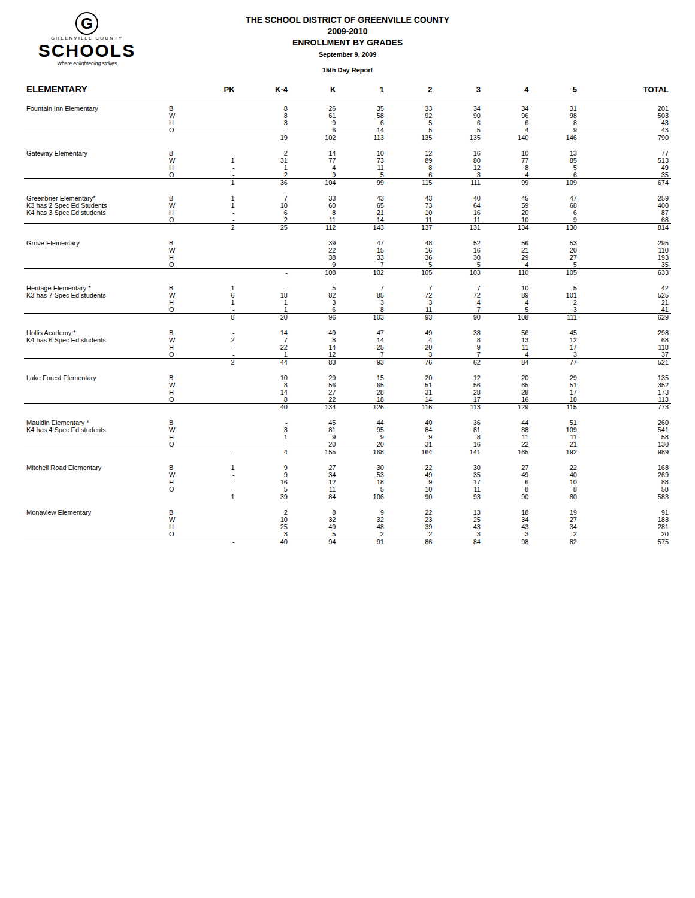G
GREENVILLE COUNTY
SCHOOLS
Where enlightening strikes
THE SCHOOL DISTRICT OF GREENVILLE COUNTY
2009-2010
ENROLLMENT BY GRADES
September 9, 2009
15th Day Report
| ELEMENTARY | | PK | K-4 | K | 1 | 2 | 3 | 4 | 5 | TOTAL |
| --- | --- | --- | --- | --- | --- | --- | --- | --- | --- | --- |
| Fountain Inn Elementary | B | | 8 | 26 | 35 | 33 | 34 | 34 | 31 | 201 |
| | W | | 8 | 61 | 58 | 92 | 90 | 96 | 98 | 503 |
| | H | | 3 | 9 | 6 | 5 | 6 | 6 | 8 | 43 |
| | O | | - | 6 | 14 | 5 | 5 | 4 | 9 | 43 |
| | | | 19 | 102 | 113 | 135 | 135 | 140 | 146 | 790 |
| Gateway Elementary | B | - | 2 | 14 | 10 | 12 | 16 | 10 | 13 | 77 |
| | W | 1 | 31 | 77 | 73 | 89 | 80 | 77 | 85 | 513 |
| | H | - | 1 | 4 | 11 | 8 | 12 | 8 | 5 | 49 |
| | O | - | 2 | 9 | 5 | 6 | 3 | 4 | 6 | 35 |
| | | 1 | 36 | 104 | 99 | 115 | 111 | 99 | 109 | 674 |
| Greenbrier Elementary* | B | 1 | 7 | 33 | 43 | 43 | 40 | 45 | 47 | 259 |
| K3 has 2 Spec Ed Students | W | 1 | 10 | 60 | 65 | 73 | 64 | 59 | 68 | 400 |
| K4 has 3 Spec Ed students | H | - | 6 | 8 | 21 | 10 | 16 | 20 | 6 | 87 |
| | O | - | 2 | 11 | 14 | 11 | 11 | 10 | 9 | 68 |
| | | 2 | 25 | 112 | 143 | 137 | 131 | 134 | 130 | 814 |
| Grove Elementary | B | | | 39 | 47 | 48 | 52 | 56 | 53 | 295 |
| | W | | | 22 | 15 | 16 | 16 | 21 | 20 | 110 |
| | H | | | 38 | 33 | 36 | 30 | 29 | 27 | 193 |
| | O | | | 9 | 7 | 5 | 5 | 4 | 5 | 35 |
| | | | - | 108 | 102 | 105 | 103 | 110 | 105 | 633 |
| Heritage Elementary * | B | 1 | - | 5 | 7 | 7 | 7 | 10 | 5 | 42 |
| K3 has 7 Spec Ed students | W | 6 | 18 | 82 | 85 | 72 | 72 | 89 | 101 | 525 |
| | H | 1 | 1 | 3 | 3 | 3 | 4 | 4 | 2 | 21 |
| | O | - | 1 | 6 | 8 | 11 | 7 | 5 | 3 | 41 |
| | | 8 | 20 | 96 | 103 | 93 | 90 | 108 | 111 | 629 |
| Hollis Academy * | B | - | 14 | 49 | 47 | 49 | 38 | 56 | 45 | 298 |
| K4 has 6 Spec Ed students | W | 2 | 7 | 8 | 14 | 4 | 8 | 13 | 12 | 68 |
| | H | - | 22 | 14 | 25 | 20 | 9 | 11 | 17 | 118 |
| | O | - | 1 | 12 | 7 | 3 | 7 | 4 | 3 | 37 |
| | | 2 | 44 | 83 | 93 | 76 | 62 | 84 | 77 | 521 |
| Lake Forest Elementary | B | | 10 | 29 | 15 | 20 | 12 | 20 | 29 | 135 |
| | W | | 8 | 56 | 65 | 51 | 56 | 65 | 51 | 352 |
| | H | | 14 | 27 | 28 | 31 | 28 | 28 | 17 | 173 |
| | O | | 8 | 22 | 18 | 14 | 17 | 16 | 18 | 113 |
| | | | 40 | 134 | 126 | 116 | 113 | 129 | 115 | 773 |
| Mauldin Elementary * | B | | - | 45 | 44 | 40 | 36 | 44 | 51 | 260 |
| K4 has 4 Spec Ed students | W | | 3 | 81 | 95 | 84 | 81 | 88 | 109 | 541 |
| | H | | 1 | 9 | 9 | 9 | 8 | 11 | 11 | 58 |
| | O | | - | 20 | 20 | 31 | 16 | 22 | 21 | 130 |
| | | - | 4 | 155 | 168 | 164 | 141 | 165 | 192 | 989 |
| Mitchell Road Elementary | B | 1 | 9 | 27 | 30 | 22 | 30 | 27 | 22 | 168 |
| | W | - | 9 | 34 | 53 | 49 | 35 | 49 | 40 | 269 |
| | H | - | 16 | 12 | 18 | 9 | 17 | 6 | 10 | 88 |
| | O | - | 5 | 11 | 5 | 10 | 11 | 8 | 8 | 58 |
| | | 1 | 39 | 84 | 106 | 90 | 93 | 90 | 80 | 583 |
| Monaview Elementary | B | | 2 | 8 | 9 | 22 | 13 | 18 | 19 | 91 |
| | W | | 10 | 32 | 32 | 23 | 25 | 34 | 27 | 183 |
| | H | | 25 | 49 | 48 | 39 | 43 | 43 | 34 | 281 |
| | O | | 3 | 5 | 2 | 2 | 3 | 3 | 2 | 20 |
| | | - | 40 | 94 | 91 | 86 | 84 | 98 | 82 | 575 |